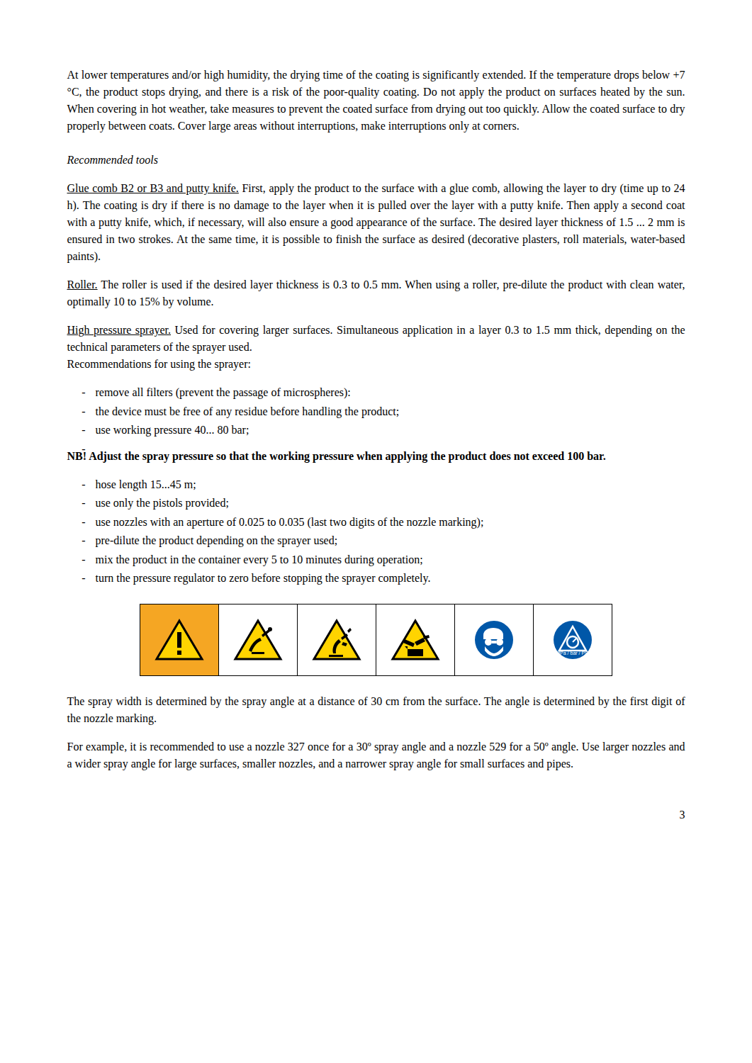At lower temperatures and/or high humidity, the drying time of the coating is significantly extended. If the temperature drops below +7 °C, the product stops drying, and there is a risk of the poor-quality coating. Do not apply the product on surfaces heated by the sun. When covering in hot weather, take measures to prevent the coated surface from drying out too quickly. Allow the coated surface to dry properly between coats. Cover large areas without interruptions, make interruptions only at corners.
Recommended tools
Glue comb B2 or B3 and putty knife. First, apply the product to the surface with a glue comb, allowing the layer to dry (time up to 24 h). The coating is dry if there is no damage to the layer when it is pulled over the layer with a putty knife. Then apply a second coat with a putty knife, which, if necessary, will also ensure a good appearance of the surface. The desired layer thickness of 1.5 ... 2 mm is ensured in two strokes. At the same time, it is possible to finish the surface as desired (decorative plasters, roll materials, water-based paints).
Roller. The roller is used if the desired layer thickness is 0.3 to 0.5 mm. When using a roller, pre-dilute the product with clean water, optimally 10 to 15% by volume.
High pressure sprayer. Used for covering larger surfaces. Simultaneous application in a layer 0.3 to 1.5 mm thick, depending on the technical parameters of the sprayer used.
Recommendations for using the sprayer:
remove all filters (prevent the passage of microspheres):
the device must be free of any residue before handling the product;
use working pressure 40... 80 bar;
NB! Adjust the spray pressure so that the working pressure when applying the product does not exceed 100 bar.
hose length 15...45 m;
use only the pistols provided;
use nozzles with an aperture of 0.025 to 0.035 (last two digits of the nozzle marking);
pre-dilute the product depending on the sprayer used;
mix the product in the container every 5 to 10 minutes during operation;
turn the pressure regulator to zero before stopping the sprayer completely.
| | | | | | MPa / bar / PSI |
The spray width is determined by the spray angle at a distance of 30 cm from the surface. The angle is determined by the first digit of the nozzle marking.
For example, it is recommended to use a nozzle 327 once for a 30º spray angle and a nozzle 529 for a 50º angle. Use larger nozzles and a wider spray angle for large surfaces, smaller nozzles, and a narrower spray angle for small surfaces and pipes.
3